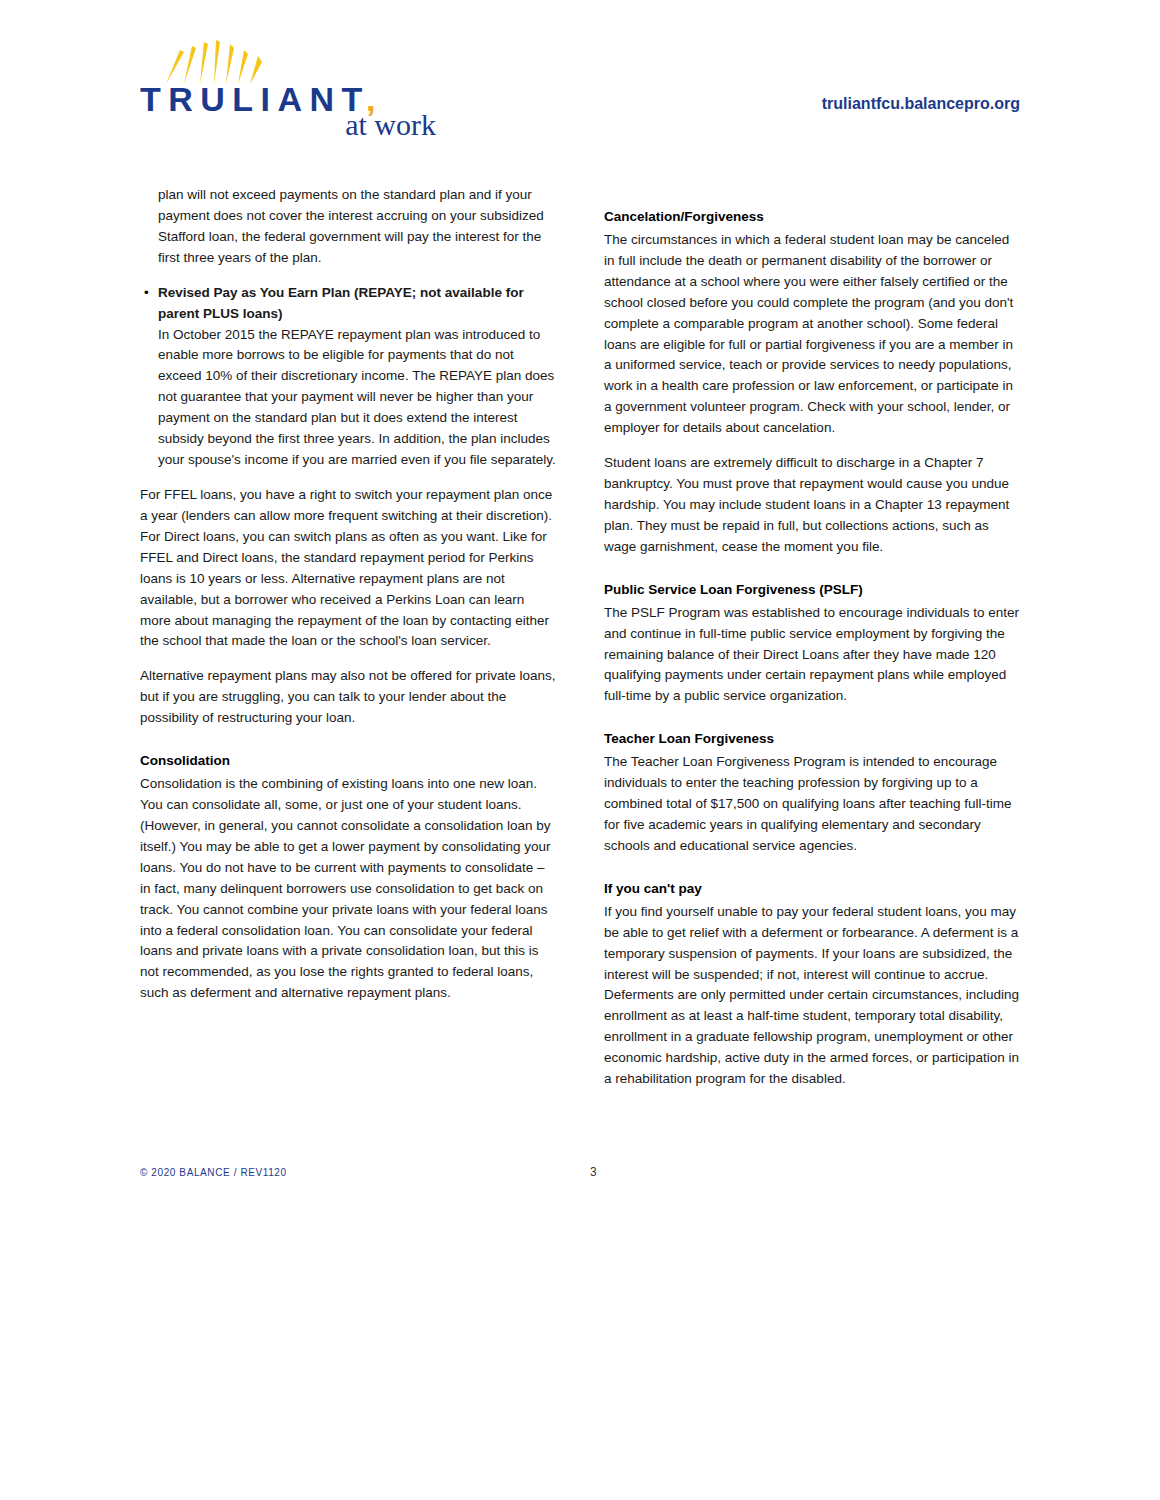TRULIANT,
at work
truliantfcu.balancepro.org
plan will not exceed payments on the standard plan and if your payment does not cover the interest accruing on your subsidized Stafford loan, the federal government will pay the interest for the first three years of the plan.
Revised Pay as You Earn Plan (REPAYE; not available for parent PLUS loans)
In October 2015 the REPAYE repayment plan was introduced to enable more borrows to be eligible for payments that do not exceed 10% of their discretionary income. The REPAYE plan does not guarantee that your payment will never be higher than your payment on the standard plan but it does extend the interest subsidy beyond the first three years. In addition, the plan includes your spouse's income if you are married even if you file separately.
For FFEL loans, you have a right to switch your repayment plan once a year (lenders can allow more frequent switching at their discretion). For Direct loans, you can switch plans as often as you want. Like for FFEL and Direct loans, the standard repayment period for Perkins loans is 10 years or less. Alternative repayment plans are not available, but a borrower who received a Perkins Loan can learn more about managing the repayment of the loan by contacting either the school that made the loan or the school's loan servicer.
Alternative repayment plans may also not be offered for private loans, but if you are struggling, you can talk to your lender about the possibility of restructuring your loan.
Consolidation
Consolidation is the combining of existing loans into one new loan. You can consolidate all, some, or just one of your student loans. (However, in general, you cannot consolidate a consolidation loan by itself.) You may be able to get a lower payment by consolidating your loans. You do not have to be current with payments to consolidate – in fact, many delinquent borrowers use consolidation to get back on track. You cannot combine your private loans with your federal loans into a federal consolidation loan. You can consolidate your federal loans and private loans with a private consolidation loan, but this is not recommended, as you lose the rights granted to federal loans, such as deferment and alternative repayment plans.
Cancelation/Forgiveness
The circumstances in which a federal student loan may be canceled in full include the death or permanent disability of the borrower or attendance at a school where you were either falsely certified or the school closed before you could complete the program (and you don't complete a comparable program at another school). Some federal loans are eligible for full or partial forgiveness if you are a member in a uniformed service, teach or provide services to needy populations, work in a health care profession or law enforcement, or participate in a government volunteer program. Check with your school, lender, or employer for details about cancelation.
Student loans are extremely difficult to discharge in a Chapter 7 bankruptcy. You must prove that repayment would cause you undue hardship. You may include student loans in a Chapter 13 repayment plan. They must be repaid in full, but collections actions, such as wage garnishment, cease the moment you file.
Public Service Loan Forgiveness (PSLF)
The PSLF Program was established to encourage individuals to enter and continue in full-time public service employment by forgiving the remaining balance of their Direct Loans after they have made 120 qualifying payments under certain repayment plans while employed full-time by a public service organization.
Teacher Loan Forgiveness
The Teacher Loan Forgiveness Program is intended to encourage individuals to enter the teaching profession by forgiving up to a combined total of $17,500 on qualifying loans after teaching full-time for five academic years in qualifying elementary and secondary schools and educational service agencies.
If you can't pay
If you find yourself unable to pay your federal student loans, you may be able to get relief with a deferment or forbearance. A deferment is a temporary suspension of payments. If your loans are subsidized, the interest will be suspended; if not, interest will continue to accrue. Deferments are only permitted under certain circumstances, including enrollment as at least a half-time student, temporary total disability, enrollment in a graduate fellowship program, unemployment or other economic hardship, active duty in the armed forces, or participation in a rehabilitation program for the disabled.
© 2020 BALANCE / REV1120
3